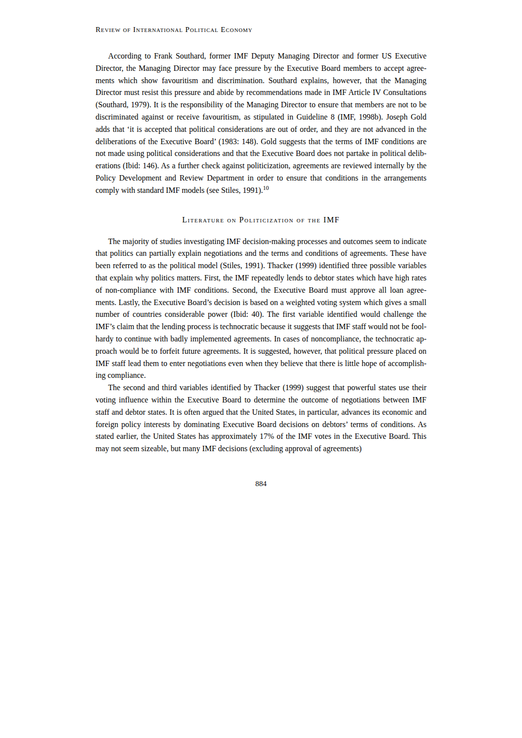Review of International Political Economy
According to Frank Southard, former IMF Deputy Managing Director and former US Executive Director, the Managing Director may face pressure by the Executive Board members to accept agreements which show favouritism and discrimination. Southard explains, however, that the Managing Director must resist this pressure and abide by recommendations made in IMF Article IV Consultations (Southard, 1979). It is the responsibility of the Managing Director to ensure that members are not to be discriminated against or receive favouritism, as stipulated in Guideline 8 (IMF, 1998b). Joseph Gold adds that ‘it is accepted that political considerations are out of order, and they are not advanced in the deliberations of the Executive Board’ (1983: 148). Gold suggests that the terms of IMF conditions are not made using political considerations and that the Executive Board does not partake in political deliberations (Ibid: 146). As a further check against politicization, agreements are reviewed internally by the Policy Development and Review Department in order to ensure that conditions in the arrangements comply with standard IMF models (see Stiles, 1991).10
Literature on Politicization of the IMF
The majority of studies investigating IMF decision-making processes and outcomes seem to indicate that politics can partially explain negotiations and the terms and conditions of agreements. These have been referred to as the political model (Stiles, 1991). Thacker (1999) identified three possible variables that explain why politics matters. First, the IMF repeatedly lends to debtor states which have high rates of non-compliance with IMF conditions. Second, the Executive Board must approve all loan agreements. Lastly, the Executive Board’s decision is based on a weighted voting system which gives a small number of countries considerable power (Ibid: 40). The first variable identified would challenge the IMF’s claim that the lending process is technocratic because it suggests that IMF staff would not be foolhardy to continue with badly implemented agreements. In cases of noncompliance, the technocratic approach would be to forfeit future agreements. It is suggested, however, that political pressure placed on IMF staff lead them to enter negotiations even when they believe that there is little hope of accomplishing compliance.
The second and third variables identified by Thacker (1999) suggest that powerful states use their voting influence within the Executive Board to determine the outcome of negotiations between IMF staff and debtor states. It is often argued that the United States, in particular, advances its economic and foreign policy interests by dominating Executive Board decisions on debtors’ terms of conditions. As stated earlier, the United States has approximately 17% of the IMF votes in the Executive Board. This may not seem sizeable, but many IMF decisions (excluding approval of agreements)
884